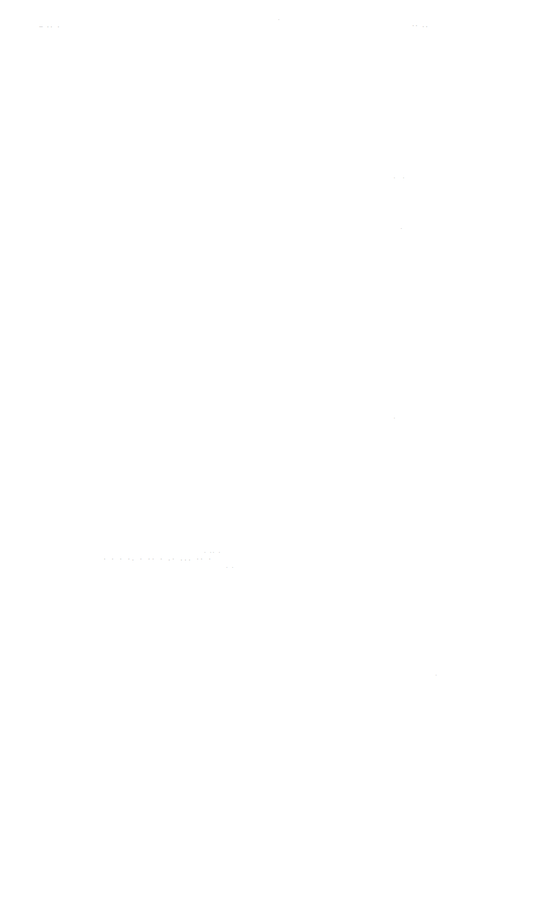— ·· · · ·· .. . . · . · · · ·. · ·· · .· ... ·· · · ·· · · · .